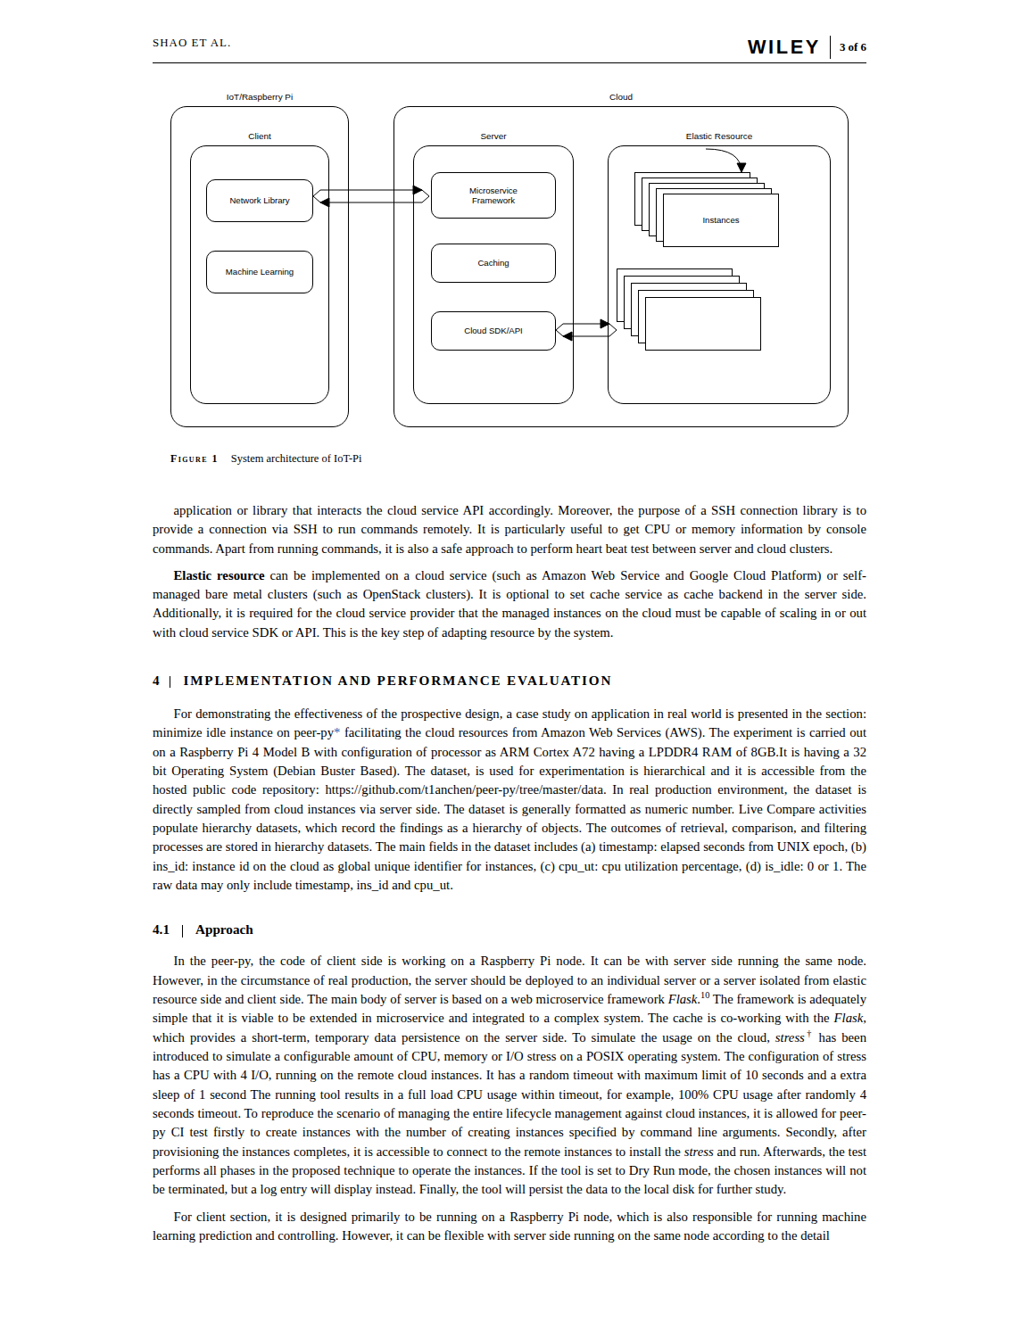Shao et al.
WILEY
3 of 6
IoT/Raspberry Pi
Client
Network Library
Machine Learning
Cloud
Server
Microservice
Framework
Caching
Cloud SDK/API
Elastic Resource
Instances
Instances
Figure 1 System architecture of IoT-Pi
application or library that interacts the cloud service API accordingly. Moreover, the purpose of a SSH connection library is to provide a connection via SSH to run commands remotely. It is particularly useful to get CPU or memory information by console commands. Apart from running commands, it is also a safe approach to perform heart beat test between server and cloud clusters.
Elastic resource can be implemented on a cloud service (such as Amazon Web Service and Google Cloud Platform) or self-managed bare metal clusters (such as OpenStack clusters). It is optional to set cache service as cache backend in the server side. Additionally, it is required for the cloud service provider that the managed instances on the cloud must be capable of scaling in or out with cloud service SDK or API. This is the key step of adapting resource by the system.
4 Implementation and Performance Evaluation
For demonstrating the effectiveness of the prospective design, a case study on application in real world is presented in the section: minimize idle instance on peer-py* facilitating the cloud resources from Amazon Web Services (AWS). The experiment is carried out on a Raspberry Pi 4 Model B with configuration of processor as ARM Cortex A72 having a LPDDR4 RAM of 8GB.It is having a 32 bit Operating System (Debian Buster Based). The dataset, is used for experimentation is hierarchical and it is accessible from the hosted public code repository: https://github.com/t1anchen/peer-py/tree/master/data. In real production environment, the dataset is directly sampled from cloud instances via server side. The dataset is generally formatted as numeric number. Live Compare activities populate hierarchy datasets, which record the findings as a hierarchy of objects. The outcomes of retrieval, comparison, and filtering processes are stored in hierarchy datasets. The main fields in the dataset includes (a) timestamp: elapsed seconds from UNIX epoch, (b) ins_id: instance id on the cloud as global unique identifier for instances, (c) cpu_ut: cpu utilization percentage, (d) is_idle: 0 or 1. The raw data may only include timestamp, ins_id and cpu_ut.
4.1 Approach
In the peer-py, the code of client side is working on a Raspberry Pi node. It can be with server side running the same node. However, in the circumstance of real production, the server should be deployed to an individual server or a server isolated from elastic resource side and client side. The main body of server is based on a web microservice framework Flask.10 The framework is adequately simple that it is viable to be extended in microservice and integrated to a complex system. The cache is co-working with the Flask, which provides a short-term, temporary data persistence on the server side. To simulate the usage on the cloud, stress† has been introduced to simulate a configurable amount of CPU, memory or I/O stress on a POSIX operating system. The configuration of stress has a CPU with 4 I/O, running on the remote cloud instances. It has a random timeout with maximum limit of 10 seconds and a extra sleep of 1 second The running tool results in a full load CPU usage within timeout, for example, 100% CPU usage after randomly 4 seconds timeout. To reproduce the scenario of managing the entire lifecycle management against cloud instances, it is allowed for peer-py CI test firstly to create instances with the number of creating instances specified by command line arguments. Secondly, after provisioning the instances completes, it is accessible to connect to the remote instances to install the stress and run. Afterwards, the test performs all phases in the proposed technique to operate the instances. If the tool is set to Dry Run mode, the chosen instances will not be terminated, but a log entry will display instead. Finally, the tool will persist the data to the local disk for further study.
For client section, it is designed primarily to be running on a Raspberry Pi node, which is also responsible for running machine learning prediction and controlling. However, it can be flexible with server side running on the same node according to the detail